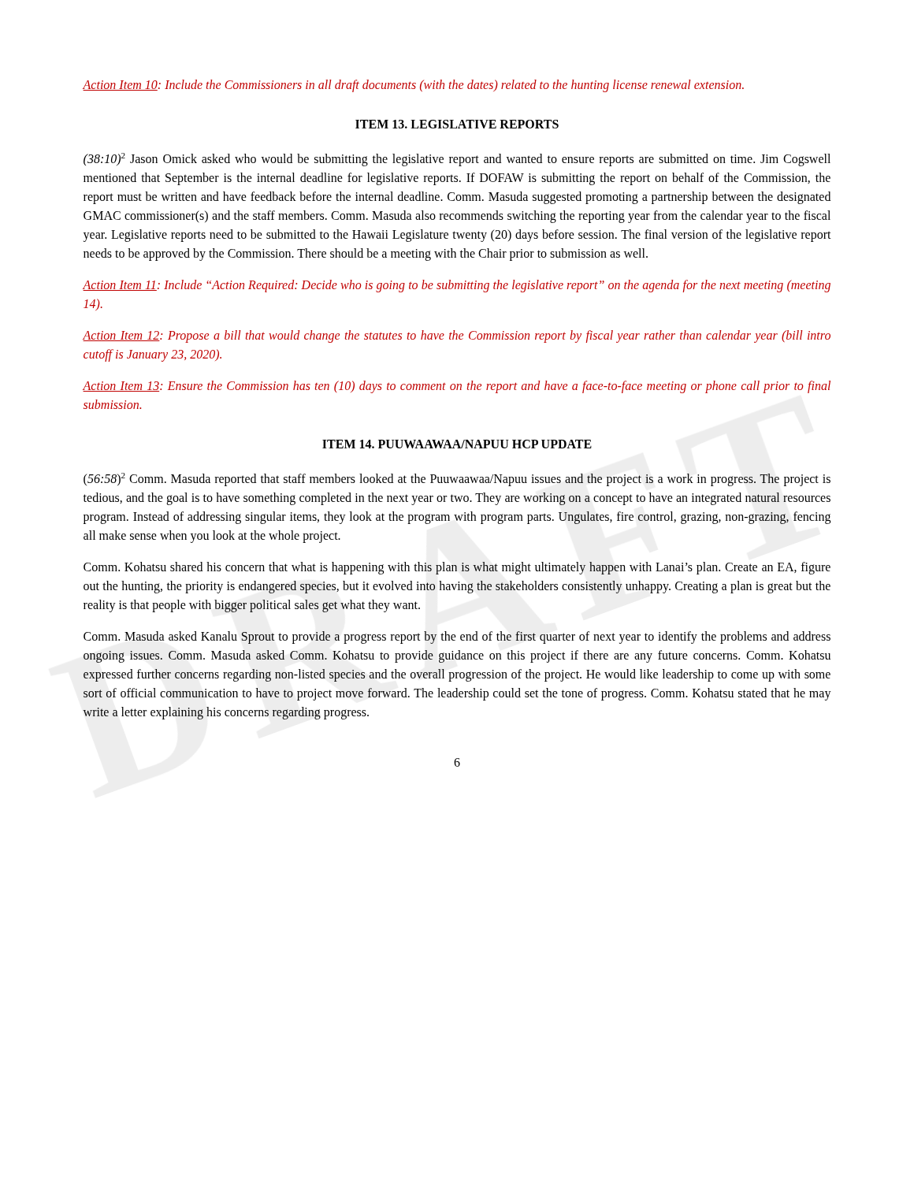DRAFT
Action Item 10: Include the Commissioners in all draft documents (with the dates) related to the hunting license renewal extension.
ITEM 13. LEGISLATIVE REPORTS
(38:10)2 Jason Omick asked who would be submitting the legislative report and wanted to ensure reports are submitted on time. Jim Cogswell mentioned that September is the internal deadline for legislative reports. If DOFAW is submitting the report on behalf of the Commission, the report must be written and have feedback before the internal deadline. Comm. Masuda suggested promoting a partnership between the designated GMAC commissioner(s) and the staff members. Comm. Masuda also recommends switching the reporting year from the calendar year to the fiscal year. Legislative reports need to be submitted to the Hawaii Legislature twenty (20) days before session. The final version of the legislative report needs to be approved by the Commission. There should be a meeting with the Chair prior to submission as well.
Action Item 11: Include “Action Required: Decide who is going to be submitting the legislative report” on the agenda for the next meeting (meeting 14).
Action Item 12: Propose a bill that would change the statutes to have the Commission report by fiscal year rather than calendar year (bill intro cutoff is January 23, 2020).
Action Item 13: Ensure the Commission has ten (10) days to comment on the report and have a face-to-face meeting or phone call prior to final submission.
ITEM 14. PUUWAAWAA/NAPUU HCP UPDATE
(56:58)2 Comm. Masuda reported that staff members looked at the Puuwaawaa/Napuu issues and the project is a work in progress. The project is tedious, and the goal is to have something completed in the next year or two. They are working on a concept to have an integrated natural resources program. Instead of addressing singular items, they look at the program with program parts. Ungulates, fire control, grazing, non-grazing, fencing all make sense when you look at the whole project.
Comm. Kohatsu shared his concern that what is happening with this plan is what might ultimately happen with Lanai’s plan. Create an EA, figure out the hunting, the priority is endangered species, but it evolved into having the stakeholders consistently unhappy. Creating a plan is great but the reality is that people with bigger political sales get what they want.
Comm. Masuda asked Kanalu Sprout to provide a progress report by the end of the first quarter of next year to identify the problems and address ongoing issues. Comm. Masuda asked Comm. Kohatsu to provide guidance on this project if there are any future concerns. Comm. Kohatsu expressed further concerns regarding non-listed species and the overall progression of the project. He would like leadership to come up with some sort of official communication to have to project move forward. The leadership could set the tone of progress. Comm. Kohatsu stated that he may write a letter explaining his concerns regarding progress.
6